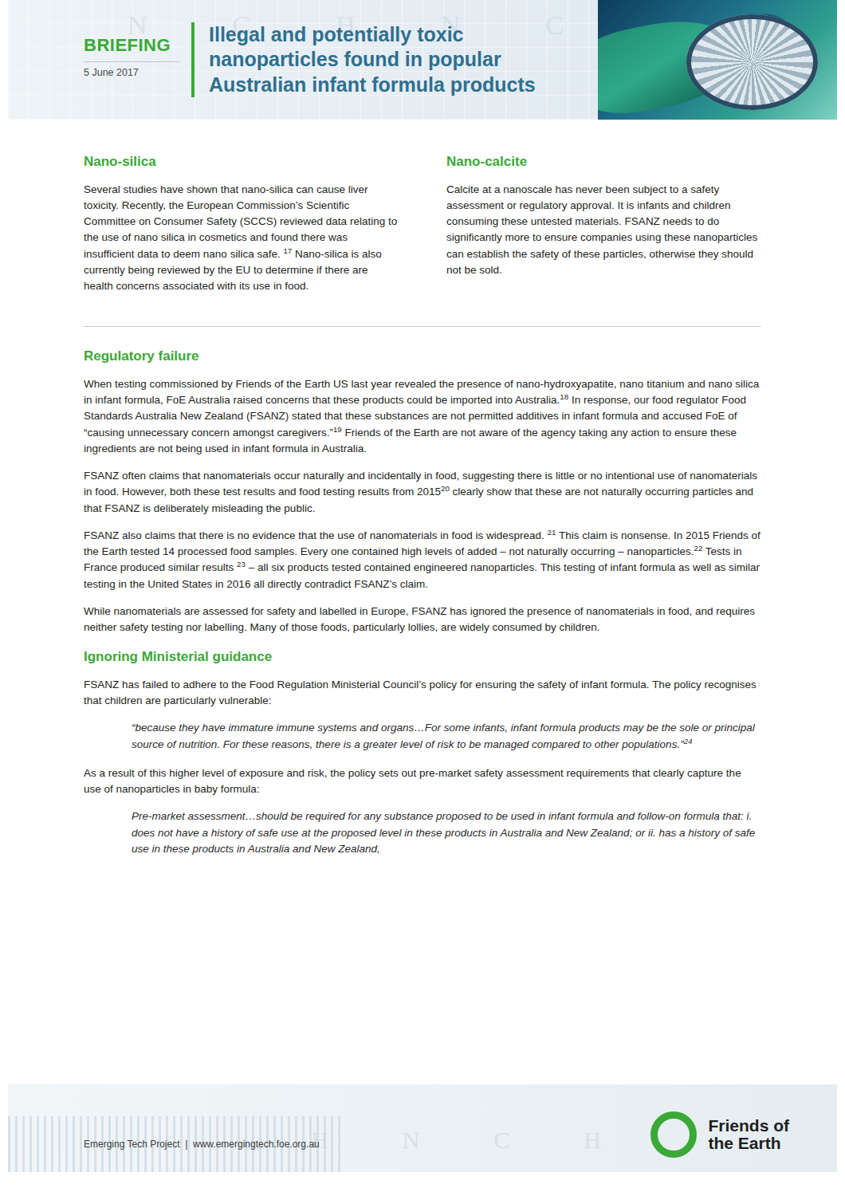N C H N C H N C
BRIEFING
5 June 2017
Illegal and potentially toxic
nanoparticles found in popular
Australian infant formula products
Nano-silica
Several studies have shown that nano-silica can cause liver toxicity. Recently, the European Commission’s Scientific Committee on Consumer Safety (SCCS) reviewed data relating to the use of nano silica in cosmetics and found there was insufficient data to deem nano silica safe. 17 Nano-silica is also currently being reviewed by the EU to determine if there are health concerns associated with its use in food.
Nano-calcite
Calcite at a nanoscale has never been subject to a safety assessment or regulatory approval. It is infants and children consuming these untested materials. FSANZ needs to do significantly more to ensure companies using these nanoparticles can establish the safety of these particles, otherwise they should not be sold.
Regulatory failure
When testing commissioned by Friends of the Earth US last year revealed the presence of nano-hydroxyapatite, nano titanium and nano silica in infant formula, FoE Australia raised concerns that these products could be imported into Australia.18 In response, our food regulator Food Standards Australia New Zealand (FSANZ) stated that these substances are not permitted additives in infant formula and accused FoE of “causing unnecessary concern amongst caregivers.”19 Friends of the Earth are not aware of the agency taking any action to ensure these ingredients are not being used in infant formula in Australia.
FSANZ often claims that nanomaterials occur naturally and incidentally in food, suggesting there is little or no intentional use of nanomaterials in food. However, both these test results and food testing results from 201520 clearly show that these are not naturally occurring particles and that FSANZ is deliberately misleading the public.
FSANZ also claims that there is no evidence that the use of nanomaterials in food is widespread. 21 This claim is nonsense. In 2015 Friends of the Earth tested 14 processed food samples. Every one contained high levels of added – not naturally occurring – nanoparticles.22 Tests in France produced similar results 23 – all six products tested contained engineered nanoparticles. This testing of infant formula as well as similar testing in the United States in 2016 all directly contradict FSANZ’s claim.
While nanomaterials are assessed for safety and labelled in Europe, FSANZ has ignored the presence of nanomaterials in food, and requires neither safety testing nor labelling. Many of those foods, particularly lollies, are widely consumed by children.
Ignoring Ministerial guidance
FSANZ has failed to adhere to the Food Regulation Ministerial Council’s policy for ensuring the safety of infant formula. The policy recognises that children are particularly vulnerable:
“because they have immature immune systems and organs…For some infants, infant formula products may be the sole or principal source of nutrition. For these reasons, there is a greater level of risk to be managed compared to other populations.”24
As a result of this higher level of exposure and risk, the policy sets out pre-market safety assessment requirements that clearly capture the use of nanoparticles in baby formula:
Pre-market assessment…should be required for any substance proposed to be used in infant formula and follow-on formula that: i. does not have a history of safe use at the proposed level in these products in Australia and New Zealand; or ii. has a history of safe use in these products in Australia and New Zealand,
H N C H
Emerging Tech Project | www.emergingtech.foe.org.au
Friends of
the Earth